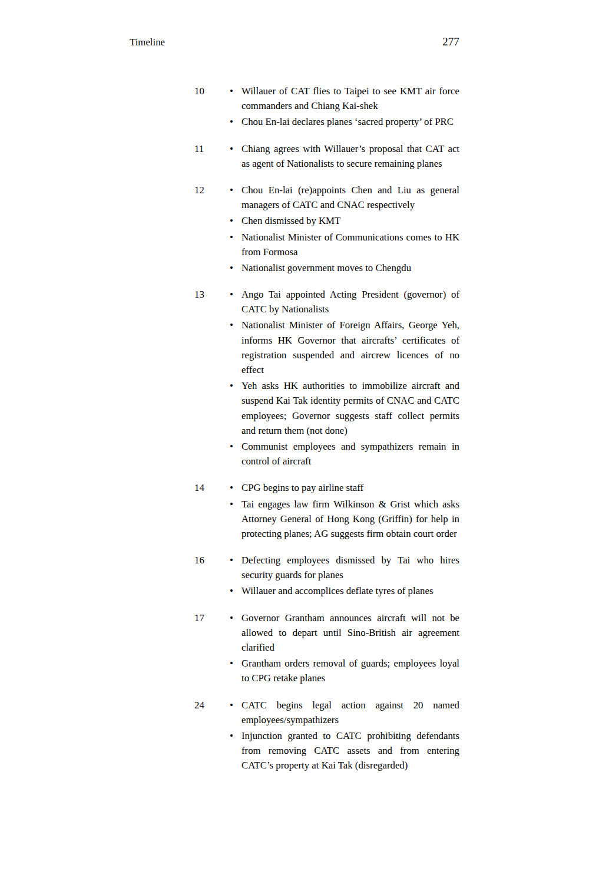Timeline 277
10
Willauer of CAT flies to Taipei to see KMT air force commanders and Chiang Kai-shek
Chou En-lai declares planes ‘sacred property’ of PRC
11
Chiang agrees with Willauer’s proposal that CAT act as agent of Nationalists to secure remaining planes
12
Chou En-lai (re)appoints Chen and Liu as general managers of CATC and CNAC respectively
Chen dismissed by KMT
Nationalist Minister of Communications comes to HK from Formosa
Nationalist government moves to Chengdu
13
Ango Tai appointed Acting President (governor) of CATC by Nationalists
Nationalist Minister of Foreign Affairs, George Yeh, informs HK Governor that aircrafts’ certificates of registration suspended and aircrew licences of no effect
Yeh asks HK authorities to immobilize aircraft and suspend Kai Tak identity permits of CNAC and CATC employees; Governor suggests staff collect permits and return them (not done)
Communist employees and sympathizers remain in control of aircraft
14
CPG begins to pay airline staff
Tai engages law firm Wilkinson & Grist which asks Attorney General of Hong Kong (Griffin) for help in protecting planes; AG suggests firm obtain court order
16
Defecting employees dismissed by Tai who hires security guards for planes
Willauer and accomplices deflate tyres of planes
17
Governor Grantham announces aircraft will not be allowed to depart until Sino-British air agreement clarified
Grantham orders removal of guards; employees loyal to CPG retake planes
24
CATC begins legal action against 20 named employees/sympathizers
Injunction granted to CATC prohibiting defendants from removing CATC assets and from entering CATC’s property at Kai Tak (disregarded)